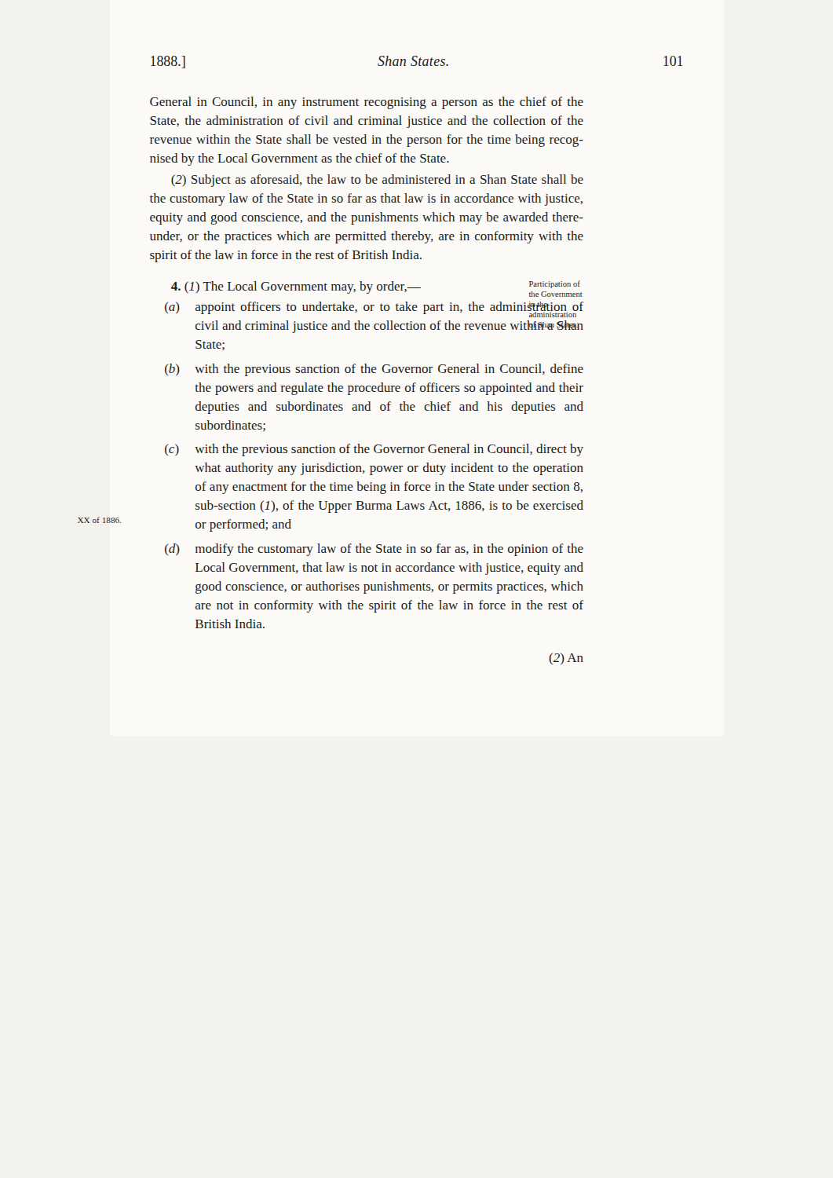1888.] Shan States. 101
General in Council, in any instrument recognising a person as the chief of the State, the administration of civil and criminal justice and the collection of the revenue within the State shall be vested in the person for the time being recognised by the Local Government as the chief of the State.
(2) Subject as aforesaid, the law to be administered in a Shan State shall be the customary law of the State in so far as that law is in accordance with justice, equity and good conscience, and the punishments which may be awarded thereunder, or the practices which are permitted thereby, are in conformity with the spirit of the law in force in the rest of British India.
Participation of the Government in the administration of Shan States.
4. (1) The Local Government may, by order,—
(a) appoint officers to undertake, or to take part in, the administration of civil and criminal justice and the collection of the revenue within a Shan State;
(b) with the previous sanction of the Governor General in Council, define the powers and regulate the procedure of officers so appointed and their deputies and subordinates and of the chief and his deputies and subordinates;
(c) with the previous sanction of the Governor General in Council, direct by what authority any jurisdiction, power or duty incident to the operation of any enactment for the time being in force in the State under section 8, sub-section (1), of the Upper Burma Laws Act, 1886, is to be exercised or performed; and XX of 1886.
(d) modify the customary law of the State in so far as, in the opinion of the Local Government, that law is not in accordance with justice, equity and good conscience, or authorises punishments, or permits practices, which are not in conformity with the spirit of the law in force in the rest of British India.
(2) An